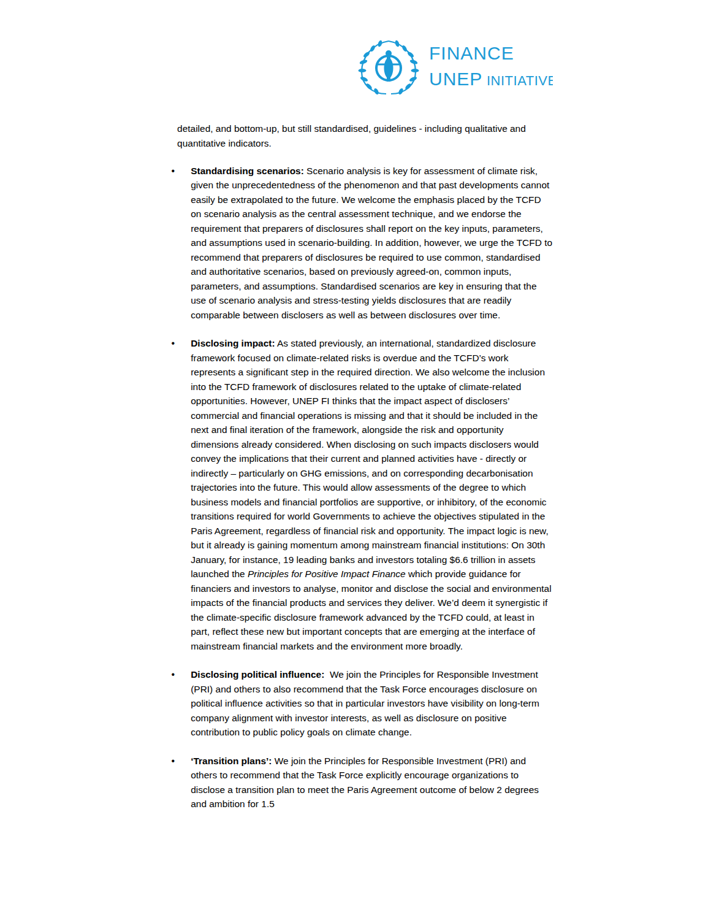FINANCE UNEP INITIATIVE
detailed, and bottom-up, but still standardised, guidelines - including qualitative and quantitative indicators.
Standardising scenarios: Scenario analysis is key for assessment of climate risk, given the unprecedentedness of the phenomenon and that past developments cannot easily be extrapolated to the future. We welcome the emphasis placed by the TCFD on scenario analysis as the central assessment technique, and we endorse the requirement that preparers of disclosures shall report on the key inputs, parameters, and assumptions used in scenario-building. In addition, however, we urge the TCFD to recommend that preparers of disclosures be required to use common, standardised and authoritative scenarios, based on previously agreed-on, common inputs, parameters, and assumptions. Standardised scenarios are key in ensuring that the use of scenario analysis and stress-testing yields disclosures that are readily comparable between disclosers as well as between disclosures over time.
Disclosing impact: As stated previously, an international, standardized disclosure framework focused on climate-related risks is overdue and the TCFD’s work represents a significant step in the required direction. We also welcome the inclusion into the TCFD framework of disclosures related to the uptake of climate-related opportunities. However, UNEP FI thinks that the impact aspect of disclosers’ commercial and financial operations is missing and that it should be included in the next and final iteration of the framework, alongside the risk and opportunity dimensions already considered. When disclosing on such impacts disclosers would convey the implications that their current and planned activities have - directly or indirectly – particularly on GHG emissions, and on corresponding decarbonisation trajectories into the future. This would allow assessments of the degree to which business models and financial portfolios are supportive, or inhibitory, of the economic transitions required for world Governments to achieve the objectives stipulated in the Paris Agreement, regardless of financial risk and opportunity. The impact logic is new, but it already is gaining momentum among mainstream financial institutions: On 30th January, for instance, 19 leading banks and investors totaling $6.6 trillion in assets launched the Principles for Positive Impact Finance which provide guidance for financiers and investors to analyse, monitor and disclose the social and environmental impacts of the financial products and services they deliver. We’d deem it synergistic if the climate-specific disclosure framework advanced by the TCFD could, at least in part, reflect these new but important concepts that are emerging at the interface of mainstream financial markets and the environment more broadly.
Disclosing political influence: We join the Principles for Responsible Investment (PRI) and others to also recommend that the Task Force encourages disclosure on political influence activities so that in particular investors have visibility on long-term company alignment with investor interests, as well as disclosure on positive contribution to public policy goals on climate change.
‘Transition plans’: We join the Principles for Responsible Investment (PRI) and others to recommend that the Task Force explicitly encourage organizations to disclose a transition plan to meet the Paris Agreement outcome of below 2 degrees and ambition for 1.5